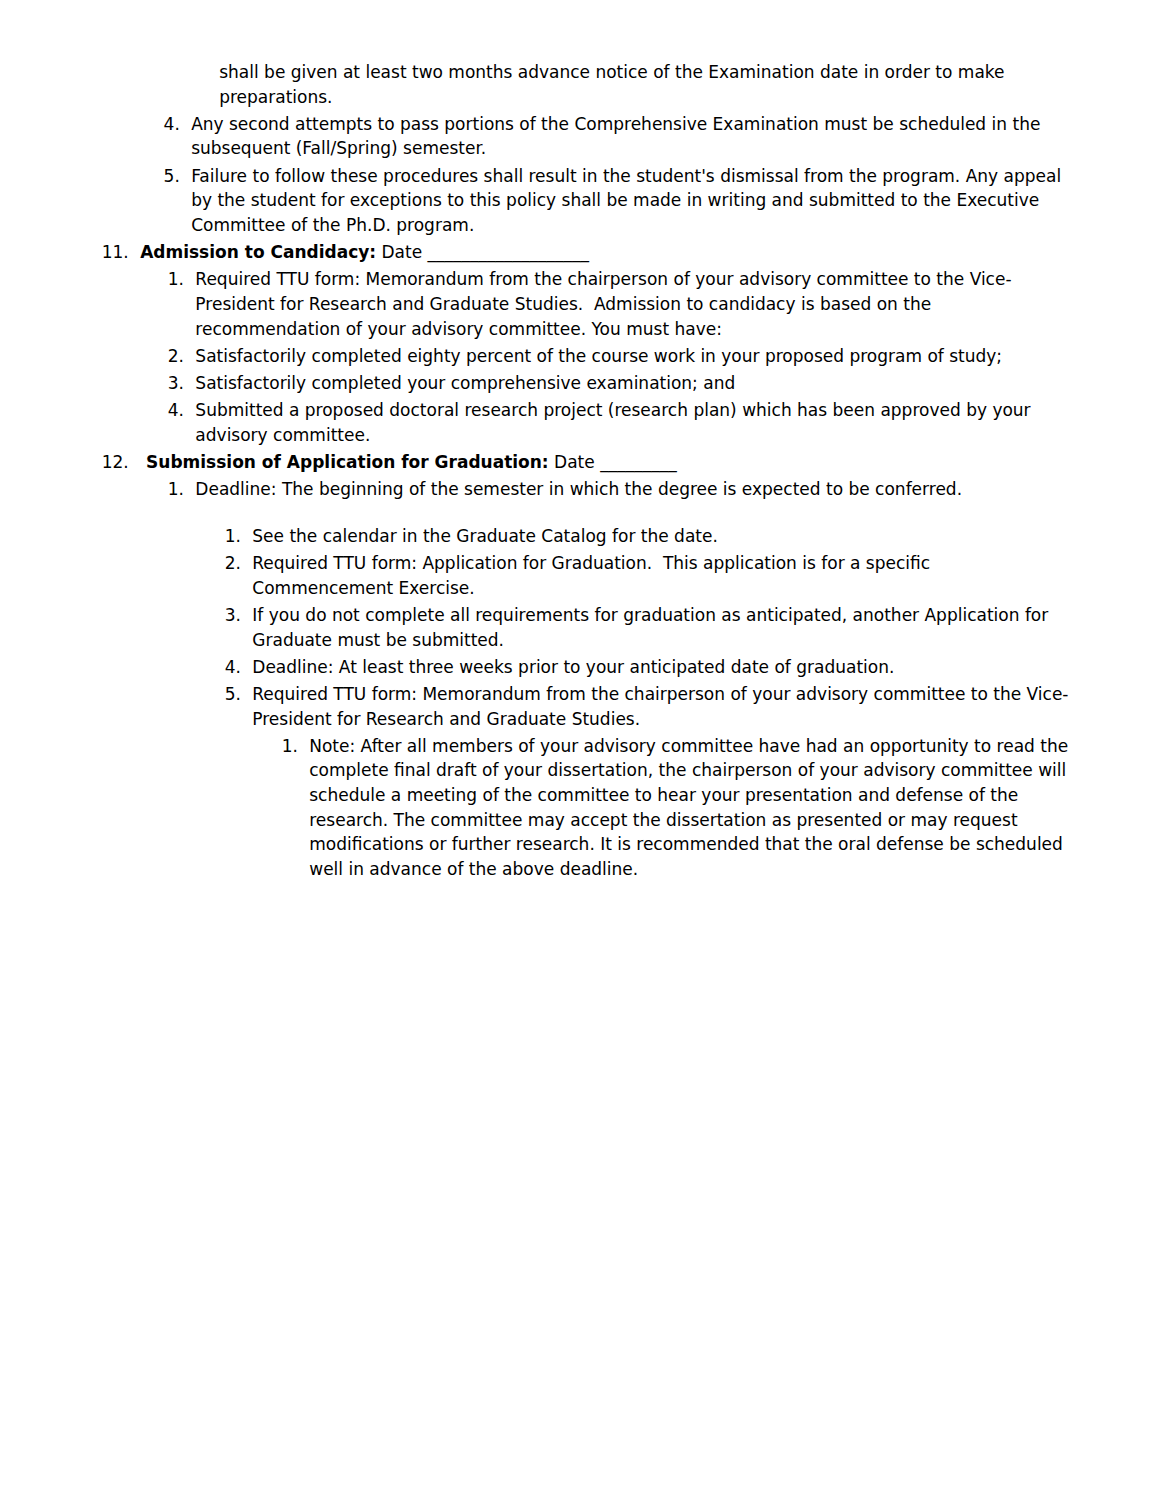shall be given at least two months advance notice of the Examination date in order to make preparations.
Any second attempts to pass portions of the Comprehensive Examination must be scheduled in the subsequent (Fall/Spring) semester.
Failure to follow these procedures shall result in the student's dismissal from the program. Any appeal by the student for exceptions to this policy shall be made in writing and submitted to the Executive Committee of the Ph.D. program.
Admission to Candidacy: Date ___________________
Required TTU form: Memorandum from the chairperson of your advisory committee to the Vice-President for Research and Graduate Studies. Admission to candidacy is based on the recommendation of your advisory committee. You must have:
Satisfactorily completed eighty percent of the course work in your proposed program of study;
Satisfactorily completed your comprehensive examination; and
Submitted a proposed doctoral research project (research plan) which has been approved by your advisory committee.
Submission of Application for Graduation: Date _________
Deadline: The beginning of the semester in which the degree is expected to be conferred.
See the calendar in the Graduate Catalog for the date.
Required TTU form: Application for Graduation. This application is for a specific Commencement Exercise.
If you do not complete all requirements for graduation as anticipated, another Application for Graduate must be submitted.
Deadline: At least three weeks prior to your anticipated date of graduation.
Required TTU form: Memorandum from the chairperson of your advisory committee to the Vice-President for Research and Graduate Studies.
Note: After all members of your advisory committee have had an opportunity to read the complete final draft of your dissertation, the chairperson of your advisory committee will schedule a meeting of the committee to hear your presentation and defense of the research. The committee may accept the dissertation as presented or may request modifications or further research. It is recommended that the oral defense be scheduled well in advance of the above deadline.